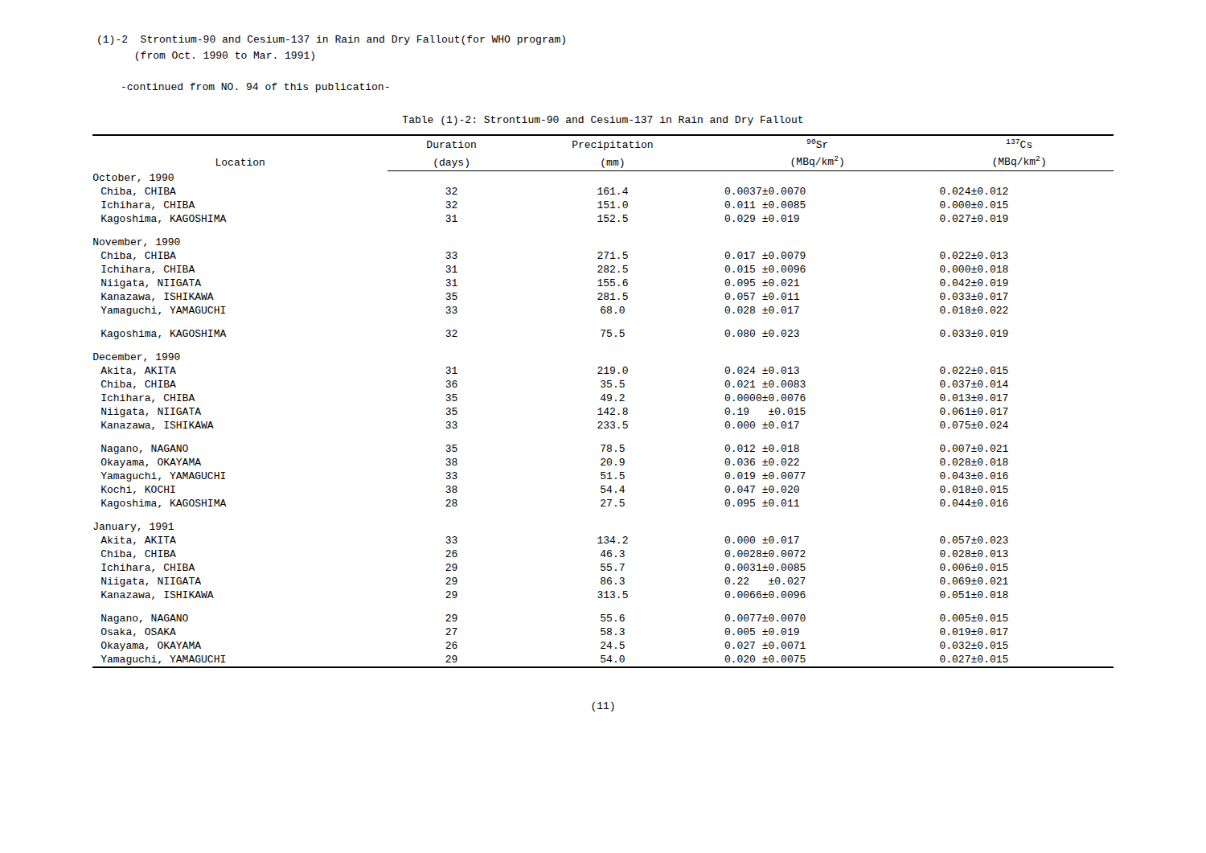(1)-2 Strontium-90 and Cesium-137 in Rain and Dry Fallout(for WHO program)
(from Oct. 1990 to Mar. 1991)
-continued from NO. 94 of this publication-
Table (1)-2: Strontium-90 and Cesium-137 in Rain and Dry Fallout
| Location | Duration | Precipitation | 90 Sr | 137 Cs |
| --- | --- | --- | --- | --- |
| (days) | (mm) | (MBq/km 2 ) | (MBq/km 2 ) |
| October, 1990 |
| Chiba, CHIBA | 32 | 161.4 | 0.0037±0.0070 | 0.024±0.012 |
| Ichihara, CHIBA | 32 | 151.0 | 0.011 ±0.0085 | 0.000±0.015 |
| Kagoshima, KAGOSHIMA | 31 | 152.5 | 0.029 ±0.019 | 0.027±0.019 |
| November, 1990 |
| Chiba, CHIBA | 33 | 271.5 | 0.017 ±0.0079 | 0.022±0.013 |
| Ichihara, CHIBA | 31 | 282.5 | 0.015 ±0.0096 | 0.000±0.018 |
| Niigata, NIIGATA | 31 | 155.6 | 0.095 ±0.021 | 0.042±0.019 |
| Kanazawa, ISHIKAWA | 35 | 281.5 | 0.057 ±0.011 | 0.033±0.017 |
| Yamaguchi, YAMAGUCHI | 33 | 68.0 | 0.028 ±0.017 | 0.018±0.022 |
| Kagoshima, KAGOSHIMA | 32 | 75.5 | 0.080 ±0.023 | 0.033±0.019 |
| December, 1990 |
| Akita, AKITA | 31 | 219.0 | 0.024 ±0.013 | 0.022±0.015 |
| Chiba, CHIBA | 36 | 35.5 | 0.021 ±0.0083 | 0.037±0.014 |
| Ichihara, CHIBA | 35 | 49.2 | 0.0000±0.0076 | 0.013±0.017 |
| Niigata, NIIGATA | 35 | 142.8 | 0.19 ±0.015 | 0.061±0.017 |
| Kanazawa, ISHIKAWA | 33 | 233.5 | 0.000 ±0.017 | 0.075±0.024 |
| Nagano, NAGANO | 35 | 78.5 | 0.012 ±0.018 | 0.007±0.021 |
| Okayama, OKAYAMA | 38 | 20.9 | 0.036 ±0.022 | 0.028±0.018 |
| Yamaguchi, YAMAGUCHI | 33 | 51.5 | 0.019 ±0.0077 | 0.043±0.016 |
| Kochi, KOCHI | 38 | 54.4 | 0.047 ±0.020 | 0.018±0.015 |
| Kagoshima, KAGOSHIMA | 28 | 27.5 | 0.095 ±0.011 | 0.044±0.016 |
| January, 1991 |
| Akita, AKITA | 33 | 134.2 | 0.000 ±0.017 | 0.057±0.023 |
| Chiba, CHIBA | 26 | 46.3 | 0.0028±0.0072 | 0.028±0.013 |
| Ichihara, CHIBA | 29 | 55.7 | 0.0031±0.0085 | 0.006±0.015 |
| Niigata, NIIGATA | 29 | 86.3 | 0.22 ±0.027 | 0.069±0.021 |
| Kanazawa, ISHIKAWA | 29 | 313.5 | 0.0066±0.0096 | 0.051±0.018 |
| Nagano, NAGANO | 29 | 55.6 | 0.0077±0.0070 | 0.005±0.015 |
| Osaka, OSAKA | 27 | 58.3 | 0.005 ±0.019 | 0.019±0.017 |
| Okayama, OKAYAMA | 26 | 24.5 | 0.027 ±0.0071 | 0.032±0.015 |
| Yamaguchi, YAMAGUCHI | 29 | 54.0 | 0.020 ±0.0075 | 0.027±0.015 |
(11)